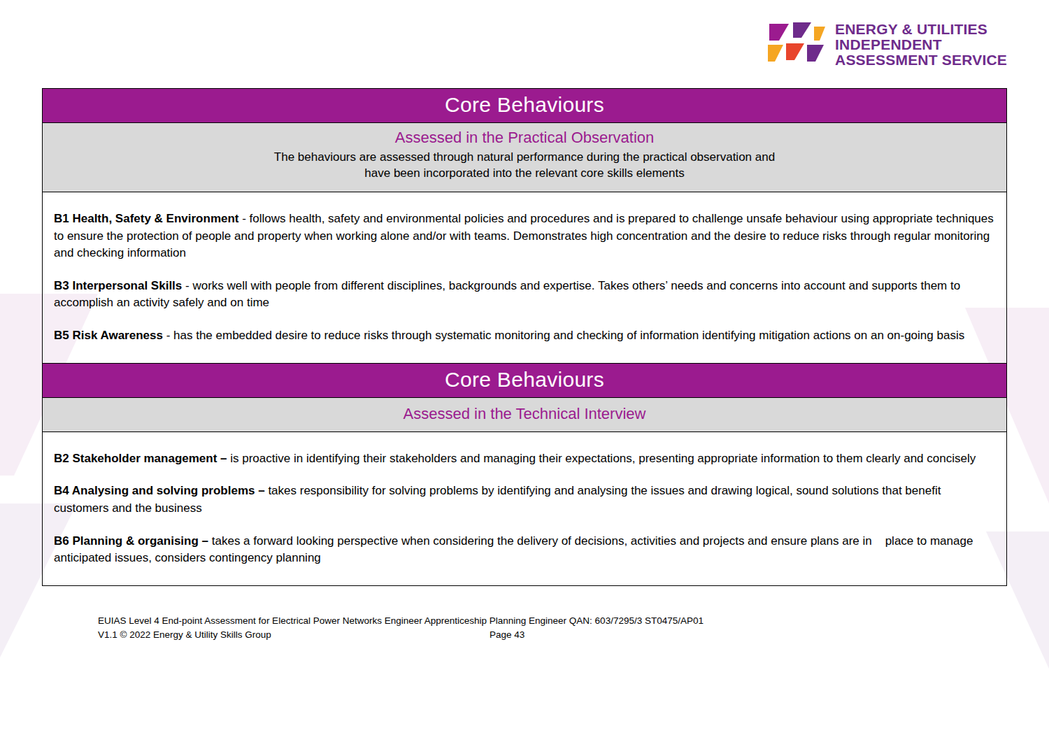ENERGY & UTILITIES
INDEPENDENT
ASSESSMENT SERVICE
| Core Behaviours |
| Assessed in the Practical Observation The behaviours are assessed through natural performance during the practical observation and have been incorporated into the relevant core skills elements |
| B1 Health, Safety & Environment - follows health, safety and environmental policies and procedures and is prepared to challenge unsafe behaviour using appropriate techniques to ensure the protection of people and property when working alone and/or with teams. Demonstrates high concentration and the desire to reduce risks through regular monitoring and checking information B3 Interpersonal Skills - works well with people from different disciplines, backgrounds and expertise. Takes others’ needs and concerns into account and supports them to accomplish an activity safely and on time B5 Risk Awareness - has the embedded desire to reduce risks through systematic monitoring and checking of information identifying mitigation actions on an on-going basis |
| Core Behaviours |
| Assessed in the Technical Interview |
| B2 Stakeholder management – is proactive in identifying their stakeholders and managing their expectations, presenting appropriate information to them clearly and concisely B4 Analysing and solving problems – takes responsibility for solving problems by identifying and analysing the issues and drawing logical, sound solutions that benefit customers and the business B6 Planning & organising – takes a forward looking perspective when considering the delivery of decisions, activities and projects and ensure plans are in place to manage anticipated issues, considers contingency planning |
EUIAS Level 4 End-point Assessment for Electrical Power Networks Engineer Apprenticeship Planning Engineer QAN: 603/7295/3 ST0475/AP01
V1.1 © 2022 Energy & Utility Skills Group
Page 43